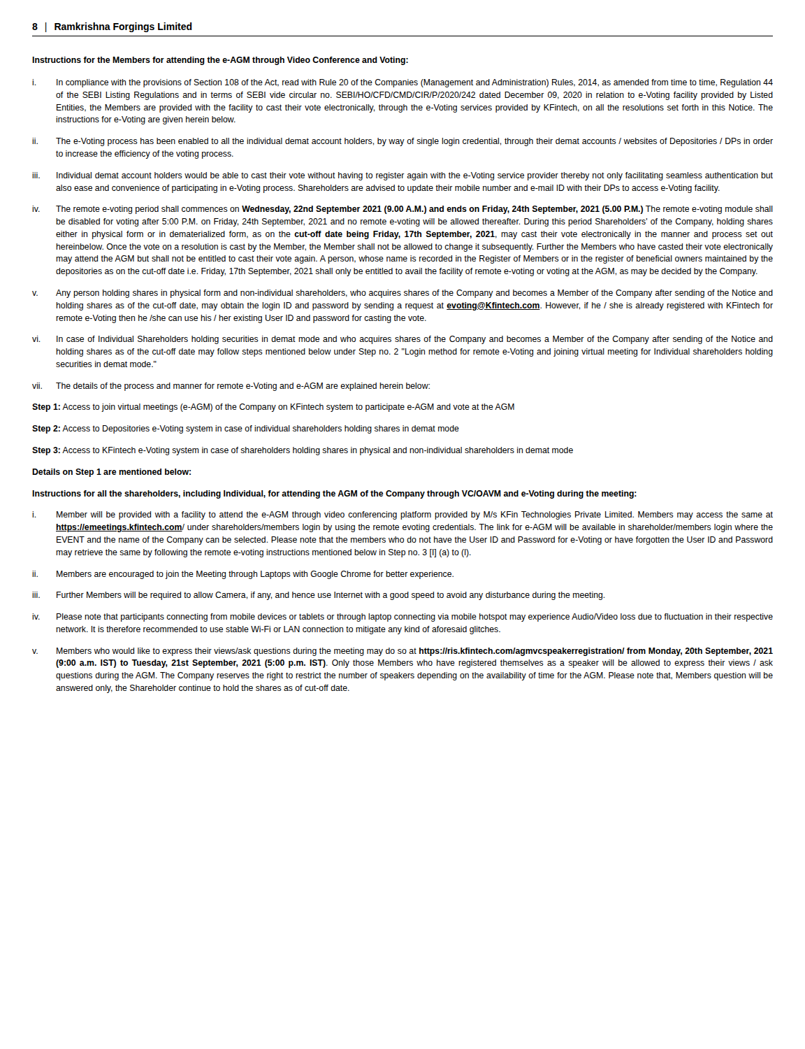8 | Ramkrishna Forgings Limited
Instructions for the Members for attending the e-AGM through Video Conference and Voting:
In compliance with the provisions of Section 108 of the Act, read with Rule 20 of the Companies (Management and Administration) Rules, 2014, as amended from time to time, Regulation 44 of the SEBI Listing Regulations and in terms of SEBI vide circular no. SEBI/HO/CFD/CMD/CIR/P/2020/242 dated December 09, 2020 in relation to e-Voting facility provided by Listed Entities, the Members are provided with the facility to cast their vote electronically, through the e-Voting services provided by KFintech, on all the resolutions set forth in this Notice. The instructions for e-Voting are given herein below.
The e-Voting process has been enabled to all the individual demat account holders, by way of single login credential, through their demat accounts / websites of Depositories / DPs in order to increase the efficiency of the voting process.
Individual demat account holders would be able to cast their vote without having to register again with the e-Voting service provider thereby not only facilitating seamless authentication but also ease and convenience of participating in e-Voting process. Shareholders are advised to update their mobile number and e-mail ID with their DPs to access e-Voting facility.
The remote e-voting period shall commences on Wednesday, 22nd September 2021 (9.00 A.M.) and ends on Friday, 24th September, 2021 (5.00 P.M.) The remote e-voting module shall be disabled for voting after 5:00 P.M. on Friday, 24th September, 2021 and no remote e-voting will be allowed thereafter. During this period Shareholders' of the Company, holding shares either in physical form or in dematerialized form, as on the cut-off date being Friday, 17th September, 2021, may cast their vote electronically in the manner and process set out hereinbelow. Once the vote on a resolution is cast by the Member, the Member shall not be allowed to change it subsequently. Further the Members who have casted their vote electronically may attend the AGM but shall not be entitled to cast their vote again. A person, whose name is recorded in the Register of Members or in the register of beneficial owners maintained by the depositories as on the cut-off date i.e. Friday, 17th September, 2021 shall only be entitled to avail the facility of remote e-voting or voting at the AGM, as may be decided by the Company.
Any person holding shares in physical form and non-individual shareholders, who acquires shares of the Company and becomes a Member of the Company after sending of the Notice and holding shares as of the cut-off date, may obtain the login ID and password by sending a request at evoting@Kfintech.com. However, if he / she is already registered with KFintech for remote e-Voting then he /she can use his / her existing User ID and password for casting the vote.
In case of Individual Shareholders holding securities in demat mode and who acquires shares of the Company and becomes a Member of the Company after sending of the Notice and holding shares as of the cut-off date may follow steps mentioned below under Step no. 2 "Login method for remote e-Voting and joining virtual meeting for Individual shareholders holding securities in demat mode."
The details of the process and manner for remote e-Voting and e-AGM are explained herein below:
Step 1: Access to join virtual meetings (e-AGM) of the Company on KFintech system to participate e-AGM and vote at the AGM
Step 2: Access to Depositories e-Voting system in case of individual shareholders holding shares in demat mode
Step 3: Access to KFintech e-Voting system in case of shareholders holding shares in physical and non-individual shareholders in demat mode
Details on Step 1 are mentioned below:
Instructions for all the shareholders, including Individual, for attending the AGM of the Company through VC/OAVM and e-Voting during the meeting:
Member will be provided with a facility to attend the e-AGM through video conferencing platform provided by M/s KFin Technologies Private Limited. Members may access the same at https://emeetings.kfintech.com/ under shareholders/members login by using the remote evoting credentials. The link for e-AGM will be available in shareholder/members login where the EVENT and the name of the Company can be selected. Please note that the members who do not have the User ID and Password for e-Voting or have forgotten the User ID and Password may retrieve the same by following the remote e-voting instructions mentioned below in Step no. 3 [I] (a) to (l).
Members are encouraged to join the Meeting through Laptops with Google Chrome for better experience.
Further Members will be required to allow Camera, if any, and hence use Internet with a good speed to avoid any disturbance during the meeting.
Please note that participants connecting from mobile devices or tablets or through laptop connecting via mobile hotspot may experience Audio/Video loss due to fluctuation in their respective network. It is therefore recommended to use stable Wi-Fi or LAN connection to mitigate any kind of aforesaid glitches.
Members who would like to express their views/ask questions during the meeting may do so at https://ris.kfintech.com/agmvcspeakerregistration/ from Monday, 20th September, 2021 (9:00 a.m. IST) to Tuesday, 21st September, 2021 (5:00 p.m. IST). Only those Members who have registered themselves as a speaker will be allowed to express their views / ask questions during the AGM. The Company reserves the right to restrict the number of speakers depending on the availability of time for the AGM. Please note that, Members question will be answered only, the Shareholder continue to hold the shares as of cut-off date.